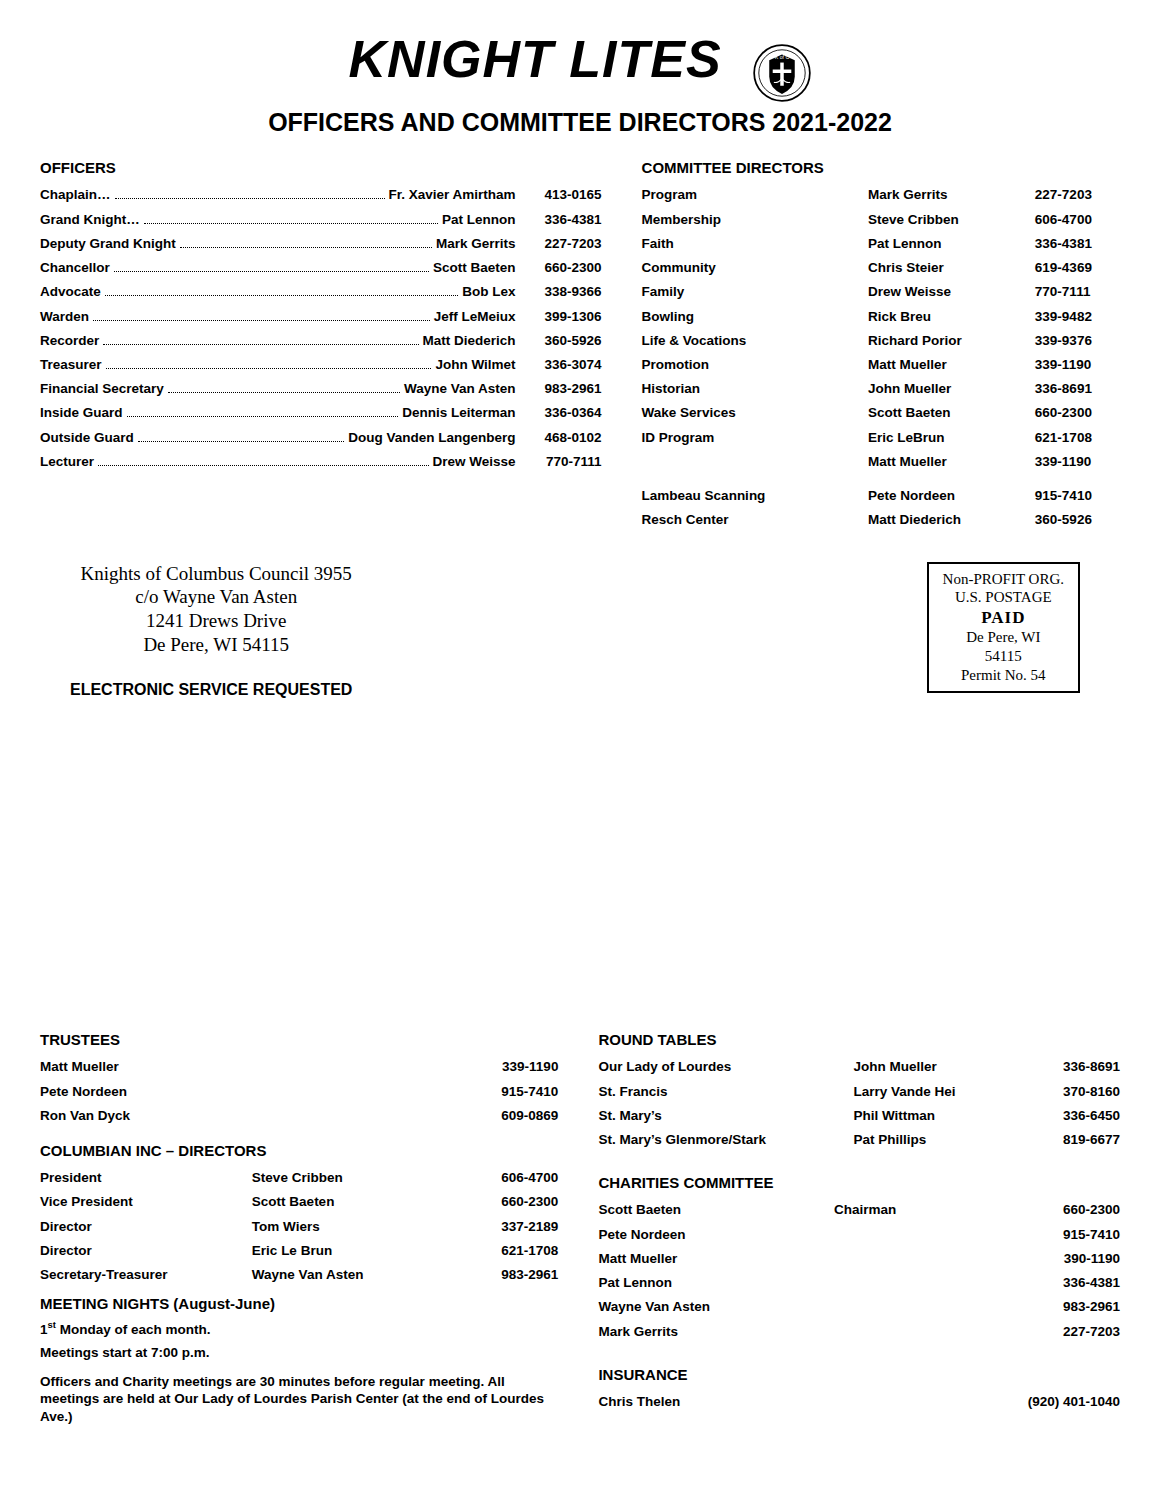KNIGHT LITES
K of C
OFFICERS AND COMMITTEE DIRECTORS 2021-2022
OFFICERS
Chaplain… Fr. Xavier Amirtham 413-0165
Grand Knight… Pat Lennon 336-4381
Deputy Grand Knight Mark Gerrits 227-7203
Chancellor Scott Baeten 660-2300
Advocate Bob Lex 338-9366
Warden Jeff LeMeiux 399-1306
Recorder Matt Diederich 360-5926
Treasurer John Wilmet 336-3074
Financial Secretary Wayne Van Asten 983-2961
Inside Guard Dennis Leiterman 336-0364
Outside Guard Doug Vanden Langenberg 468-0102
Lecturer Drew Weisse 770-7111
COMMITTEE DIRECTORS
| Program | Mark Gerrits | 227-7203 |
| Membership | Steve Cribben | 606-4700 |
| Faith | Pat Lennon | 336-4381 |
| Community | Chris Steier | 619-4369 |
| Family | Drew Weisse | 770-7111 |
| Bowling | Rick Breu | 339-9482 |
| Life & Vocations | Richard Porior | 339-9376 |
| Promotion | Matt Mueller | 339-1190 |
| Historian | John Mueller | 336-8691 |
| Wake Services | Scott Baeten | 660-2300 |
| ID Program | Eric LeBrun | 621-1708 |
| | Matt Mueller | 339-1190 |
| Lambeau Scanning | Pete Nordeen | 915-7410 |
| Resch Center | Matt Diederich | 360-5926 |
Knights of Columbus Council 3955
c/o Wayne Van Asten
1241 Drews Drive
De Pere, WI 54115
ELECTRONIC SERVICE REQUESTED
Non-PROFIT ORG.
U.S. POSTAGE
PAID
De Pere, WI
54115
Permit No. 54
TRUSTEES
| Matt Mueller | 339-1190 |
| Pete Nordeen | 915-7410 |
| Ron Van Dyck | 609-0869 |
COLUMBIAN INC – DIRECTORS
| President | Steve Cribben | 606-4700 |
| Vice President | Scott Baeten | 660-2300 |
| Director | Tom Wiers | 337-2189 |
| Director | Eric Le Brun | 621-1708 |
| Secretary-Treasurer | Wayne Van Asten | 983-2961 |
MEETING NIGHTS (August-June)
1st Monday of each month.
Meetings start at 7:00 p.m.
Officers and Charity meetings are 30 minutes before regular meeting. All meetings are held at Our Lady of Lourdes Parish Center (at the end of Lourdes Ave.)
ROUND TABLES
| Our Lady of Lourdes | John Mueller | 336-8691 |
| St. Francis | Larry Vande Hei | 370-8160 |
| St. Mary’s | Phil Wittman | 336-6450 |
| St. Mary’s Glenmore/Stark | Pat Phillips | 819-6677 |
CHARITIES COMMITTEE
| Scott Baeten | Chairman | 660-2300 |
| Pete Nordeen | | 915-7410 |
| Matt Mueller | | 390-1190 |
| Pat Lennon | | 336-4381 |
| Wayne Van Asten | | 983-2961 |
| Mark Gerrits | | 227-7203 |
INSURANCE
Chris Thelen (920) 401-1040